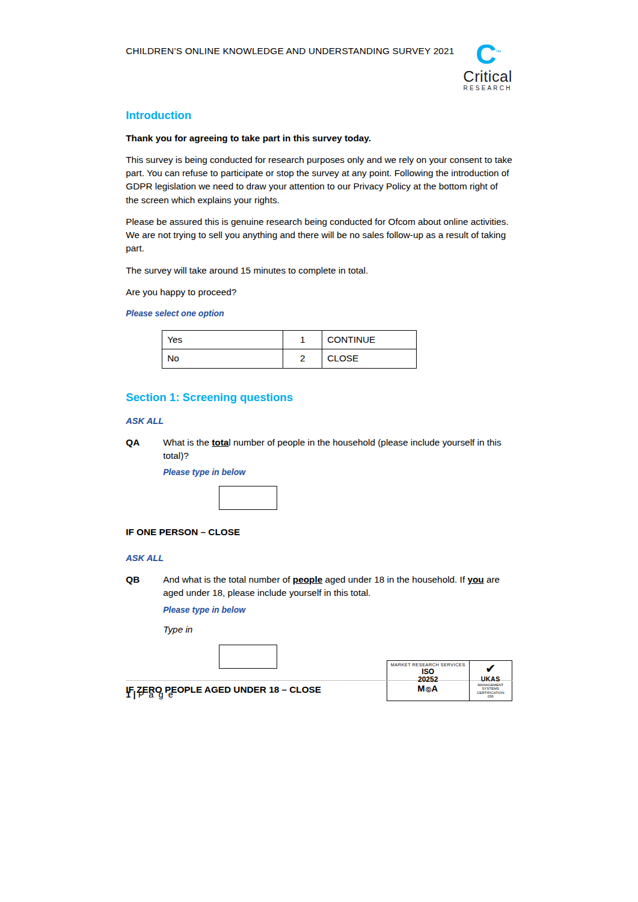CHILDREN’S ONLINE KNOWLEDGE AND UNDERSTANDING SURVEY 2021
C™
Critical
RESEARCH
Introduction
Thank you for agreeing to take part in this survey today.
This survey is being conducted for research purposes only and we rely on your consent to take part. You can refuse to participate or stop the survey at any point. Following the introduction of GDPR legislation we need to draw your attention to our Privacy Policy at the bottom right of the screen which explains your rights.
Please be assured this is genuine research being conducted for Ofcom about online activities. We are not trying to sell you anything and there will be no sales follow-up as a result of taking part.
The survey will take around 15 minutes to complete in total.
Are you happy to proceed?
Please select one option
| Yes | 1 | CONTINUE |
| No | 2 | CLOSE |
Section 1: Screening questions
ASK ALL
QA
What is the total number of people in the household (please include yourself in this total)?
Please type in below
IF ONE PERSON – CLOSE
ASK ALL
QB
And what is the total number of people aged under 18 in the household. If you are aged under 18, please include yourself in this total.
Please type in below
Type in
IF ZERO PEOPLE AGED UNDER 18 – CLOSE
1 | P a g e
MARKET RESEARCH SERVICES ISO
20252 MⓒA
✔ UKAS MANAGEMENT
SYSTEMS
CERTIFICATION 036